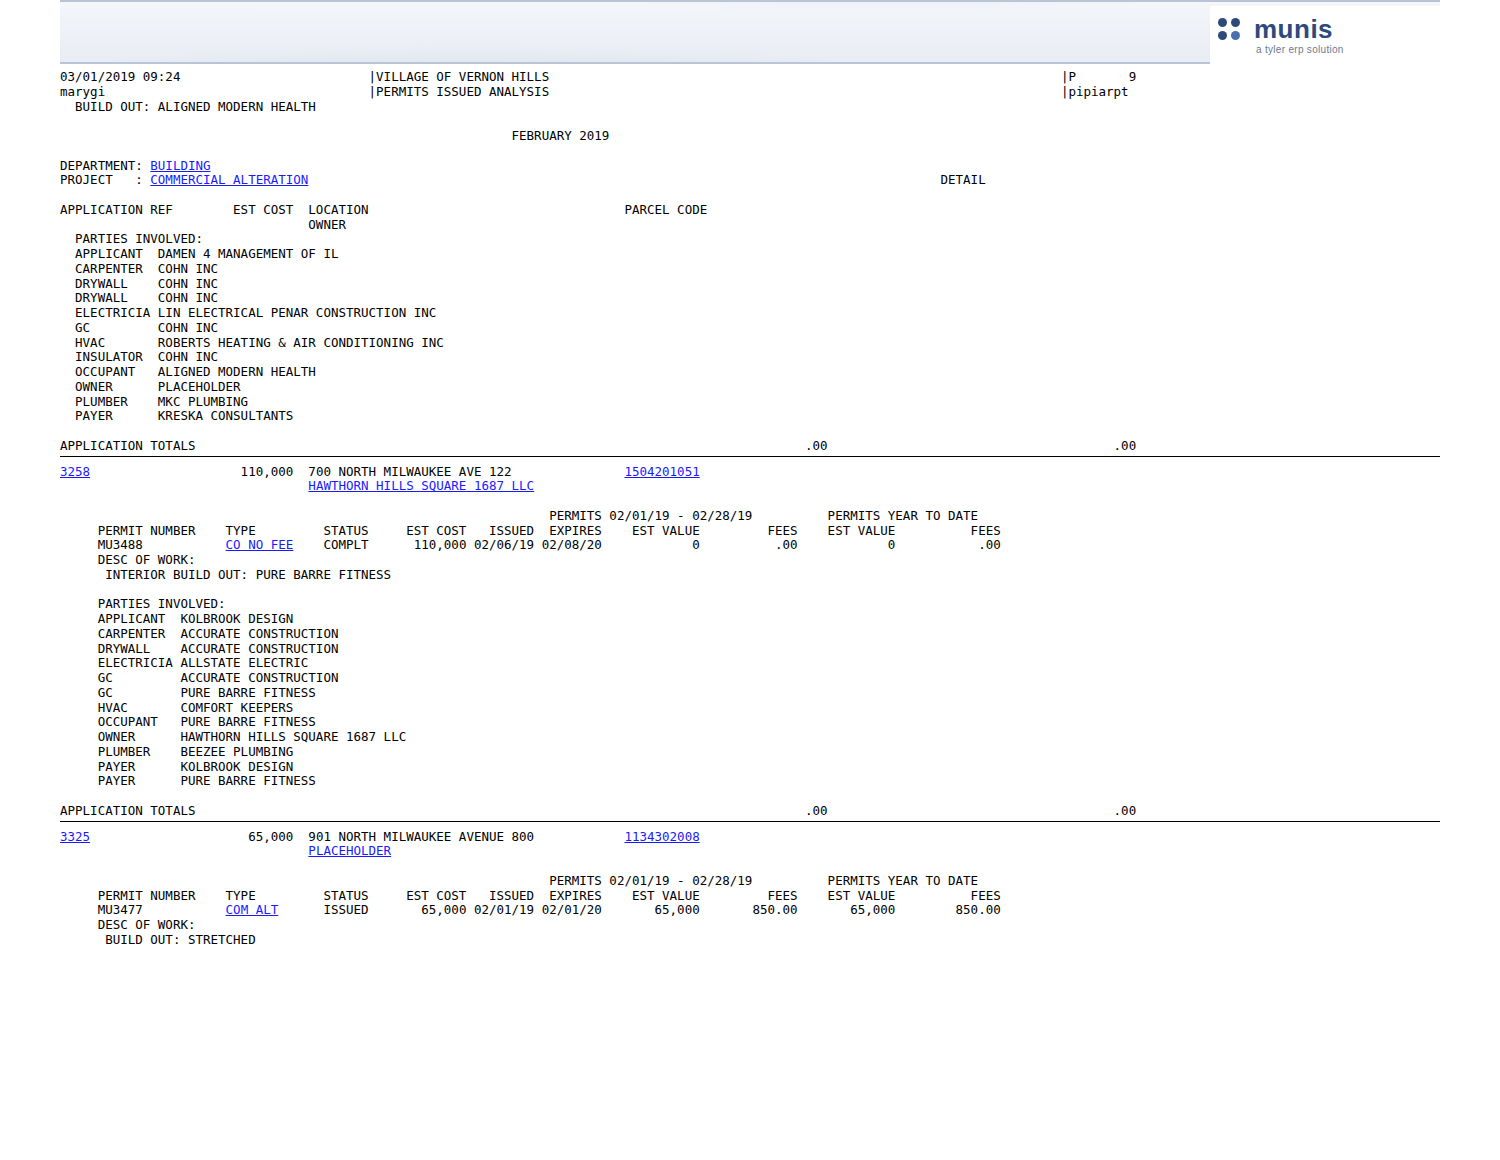munis
a tyler erp solution
03/01/2019 09:24                         |VILLAGE OF VERNON HILLS                                                                    |P       9
marygi                                   |PERMITS ISSUED ANALYSIS                                                                    |pipiarpt
  BUILD OUT: ALIGNED MODERN HEALTH

                                                            FEBRUARY 2019

DEPARTMENT: BUILDING
PROJECT   : COMMERCIAL ALTERATION                                                                                    DETAIL

APPLICATION REF        EST COST  LOCATION                                  PARCEL CODE
                                 OWNER
  PARTIES INVOLVED:
  APPLICANT  DAMEN 4 MANAGEMENT OF IL
  CARPENTER  COHN INC
  DRYWALL    COHN INC
  DRYWALL    COHN INC
  ELECTRICIA LIN ELECTRICAL PENAR CONSTRUCTION INC
  GC         COHN INC
  HVAC       ROBERTS HEATING & AIR CONDITIONING INC
  INSULATOR  COHN INC
  OCCUPANT   ALIGNED MODERN HEALTH
  OWNER      PLACEHOLDER
  PLUMBER    MKC PLUMBING
  PAYER      KRESKA CONSULTANTS

APPLICATION TOTALS                                                                                 .00                                      .00
3258                    110,000  700 NORTH MILWAUKEE AVE 122               1504201051
                                 HAWTHORN HILLS SQUARE 1687 LLC

                                                                 PERMITS 02/01/19 - 02/28/19          PERMITS YEAR TO DATE
     PERMIT NUMBER    TYPE         STATUS     EST COST   ISSUED  EXPIRES    EST VALUE         FEES    EST VALUE          FEES
     MU3488           CO NO FEE    COMPLT      110,000 02/06/19 02/08/20            0          .00            0           .00
     DESC OF WORK:
      INTERIOR BUILD OUT: PURE BARRE FITNESS

     PARTIES INVOLVED:
     APPLICANT  KOLBROOK DESIGN
     CARPENTER  ACCURATE CONSTRUCTION
     DRYWALL    ACCURATE CONSTRUCTION
     ELECTRICIA ALLSTATE ELECTRIC
     GC         ACCURATE CONSTRUCTION
     GC         PURE BARRE FITNESS
     HVAC       COMFORT KEEPERS
     OCCUPANT   PURE BARRE FITNESS
     OWNER      HAWTHORN HILLS SQUARE 1687 LLC
     PLUMBER    BEEZEE PLUMBING
     PAYER      KOLBROOK DESIGN
     PAYER      PURE BARRE FITNESS

APPLICATION TOTALS                                                                                 .00                                      .00
3325                     65,000  901 NORTH MILWAUKEE AVENUE 800            1134302008
                                 PLACEHOLDER

                                                                 PERMITS 02/01/19 - 02/28/19          PERMITS YEAR TO DATE
     PERMIT NUMBER    TYPE         STATUS     EST COST   ISSUED  EXPIRES    EST VALUE         FEES    EST VALUE          FEES
     MU3477           COM ALT      ISSUED       65,000 02/01/19 02/01/20       65,000       850.00       65,000        850.00
     DESC OF WORK:
      BUILD OUT: STRETCHED